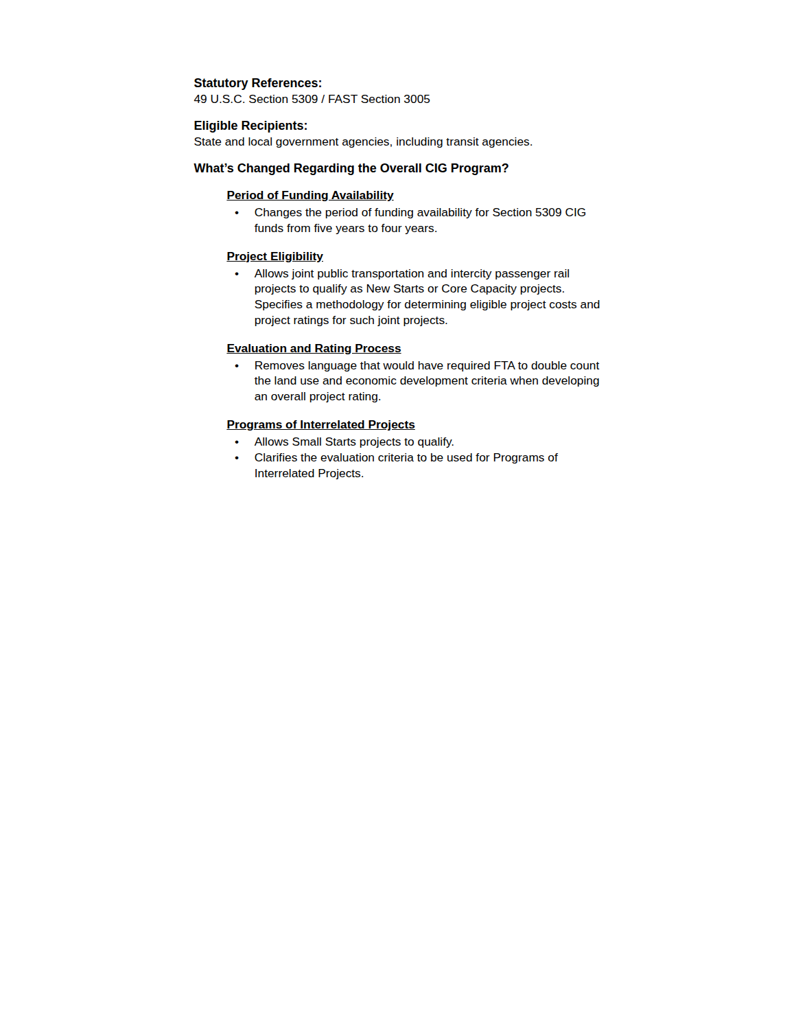Statutory References:
49 U.S.C. Section 5309 / FAST Section 3005
Eligible Recipients:
State and local government agencies, including transit agencies.
What’s Changed Regarding the Overall CIG Program?
Period of Funding Availability
Changes the period of funding availability for Section 5309 CIG funds from five years to four years.
Project Eligibility
Allows joint public transportation and intercity passenger rail projects to qualify as New Starts or Core Capacity projects. Specifies a methodology for determining eligible project costs and project ratings for such joint projects.
Evaluation and Rating Process
Removes language that would have required FTA to double count the land use and economic development criteria when developing an overall project rating.
Programs of Interrelated Projects
Allows Small Starts projects to qualify.
Clarifies the evaluation criteria to be used for Programs of Interrelated Projects.